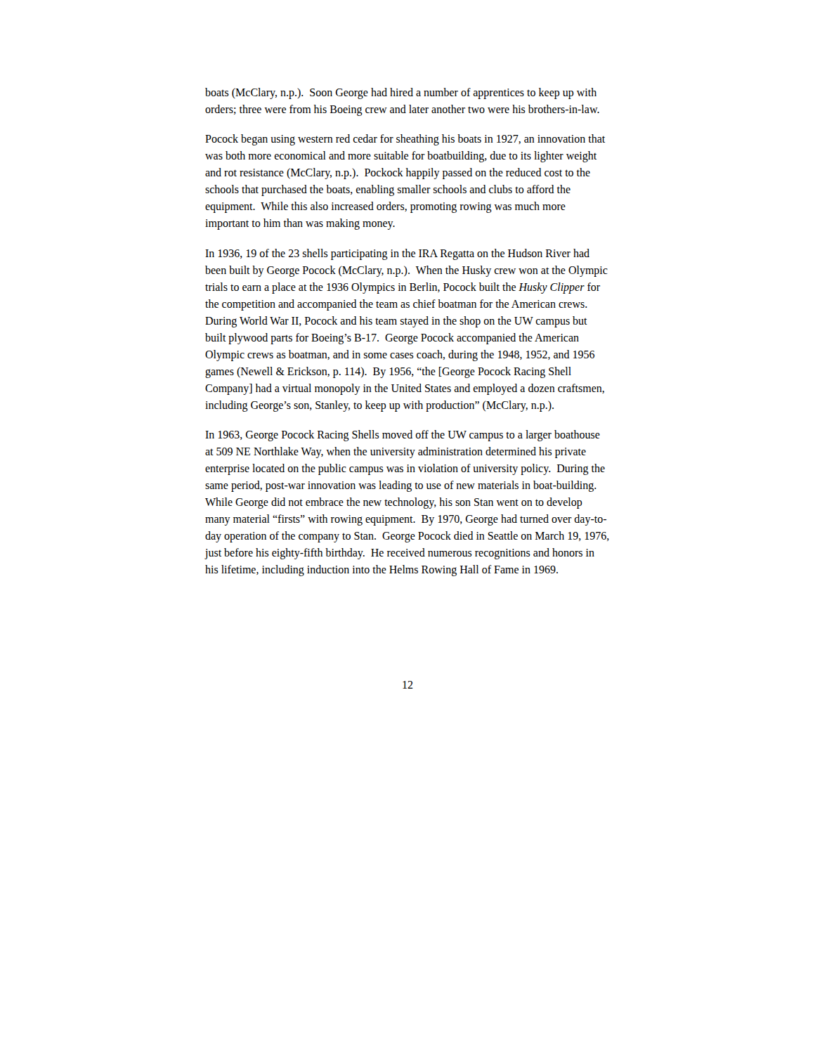boats (McClary, n.p.). Soon George had hired a number of apprentices to keep up with orders; three were from his Boeing crew and later another two were his brothers-in-law.
Pocock began using western red cedar for sheathing his boats in 1927, an innovation that was both more economical and more suitable for boatbuilding, due to its lighter weight and rot resistance (McClary, n.p.). Pockock happily passed on the reduced cost to the schools that purchased the boats, enabling smaller schools and clubs to afford the equipment. While this also increased orders, promoting rowing was much more important to him than was making money.
In 1936, 19 of the 23 shells participating in the IRA Regatta on the Hudson River had been built by George Pocock (McClary, n.p.). When the Husky crew won at the Olympic trials to earn a place at the 1936 Olympics in Berlin, Pocock built the Husky Clipper for the competition and accompanied the team as chief boatman for the American crews. During World War II, Pocock and his team stayed in the shop on the UW campus but built plywood parts for Boeing’s B-17. George Pocock accompanied the American Olympic crews as boatman, and in some cases coach, during the 1948, 1952, and 1956 games (Newell & Erickson, p. 114). By 1956, “the [George Pocock Racing Shell Company] had a virtual monopoly in the United States and employed a dozen craftsmen, including George’s son, Stanley, to keep up with production” (McClary, n.p.).
In 1963, George Pocock Racing Shells moved off the UW campus to a larger boathouse at 509 NE Northlake Way, when the university administration determined his private enterprise located on the public campus was in violation of university policy. During the same period, post-war innovation was leading to use of new materials in boat-building. While George did not embrace the new technology, his son Stan went on to develop many material “firsts” with rowing equipment. By 1970, George had turned over day-to-day operation of the company to Stan. George Pocock died in Seattle on March 19, 1976, just before his eighty-fifth birthday. He received numerous recognitions and honors in his lifetime, including induction into the Helms Rowing Hall of Fame in 1969.
12